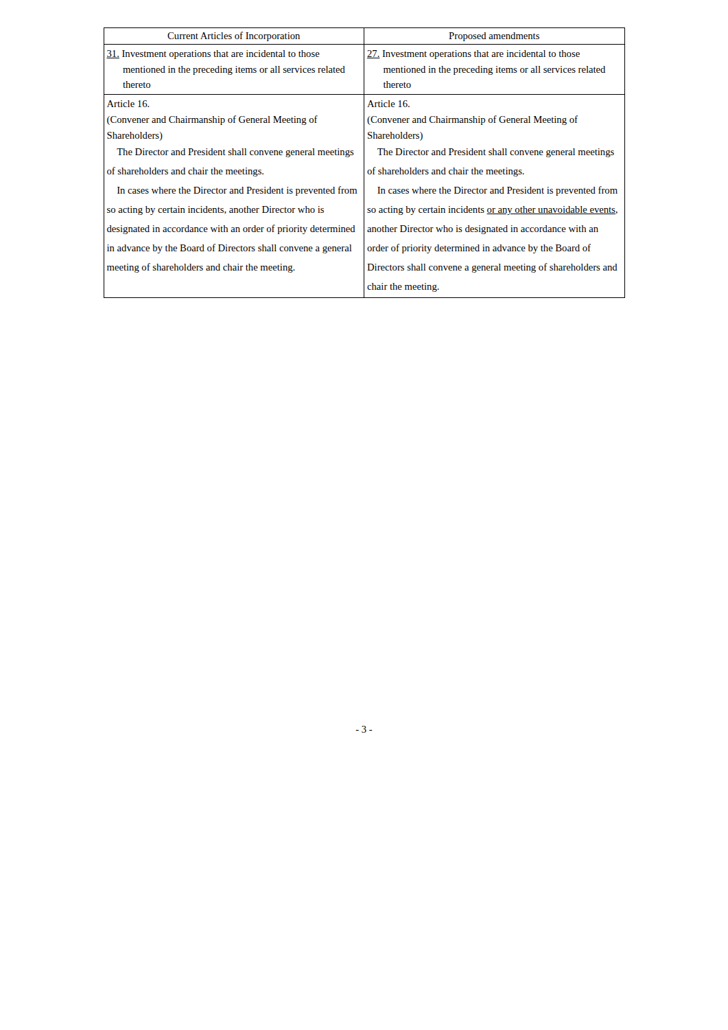| Current Articles of Incorporation | Proposed amendments |
| --- | --- |
| 31. Investment operations that are incidental to those mentioned in the preceding items or all services related thereto | 27. Investment operations that are incidental to those mentioned in the preceding items or all services related thereto |
| Article 16. (Convener and Chairmanship of General Meeting of Shareholders) The Director and President shall convene general meetings of shareholders and chair the meetings. In cases where the Director and President is prevented from so acting by certain incidents, another Director who is designated in accordance with an order of priority determined in advance by the Board of Directors shall convene a general meeting of shareholders and chair the meeting. | Article 16. (Convener and Chairmanship of General Meeting of Shareholders) The Director and President shall convene general meetings of shareholders and chair the meetings. In cases where the Director and President is prevented from so acting by certain incidents or any other unavoidable events , another Director who is designated in accordance with an order of priority determined in advance by the Board of Directors shall convene a general meeting of shareholders and chair the meeting. |
- 3 -